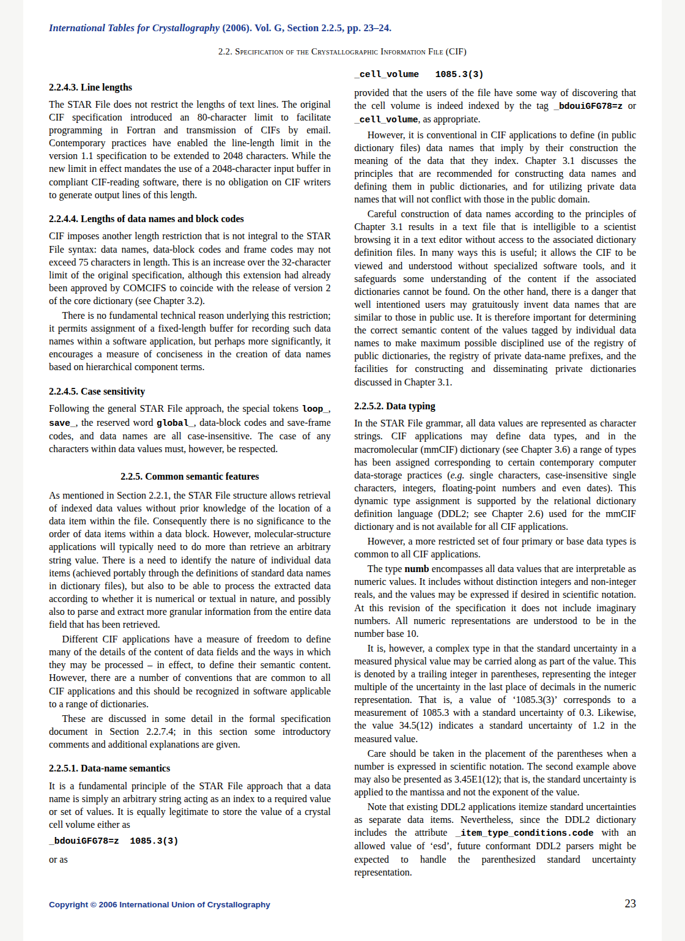International Tables for Crystallography (2006). Vol. G, Section 2.2.5, pp. 23–24.
2.2. Specification of the Crystallographic Information File (CIF)
2.2.4.3. Line lengths
The STAR File does not restrict the lengths of text lines. The original CIF specification introduced an 80-character limit to facilitate programming in Fortran and transmission of CIFs by email. Contemporary practices have enabled the line-length limit in the version 1.1 specification to be extended to 2048 characters. While the new limit in effect mandates the use of a 2048-character input buffer in compliant CIF-reading software, there is no obligation on CIF writers to generate output lines of this length.
2.2.4.4. Lengths of data names and block codes
CIF imposes another length restriction that is not integral to the STAR File syntax: data names, data-block codes and frame codes may not exceed 75 characters in length. This is an increase over the 32-character limit of the original specification, although this extension had already been approved by COMCIFS to coincide with the release of version 2 of the core dictionary (see Chapter 3.2).
There is no fundamental technical reason underlying this restriction; it permits assignment of a fixed-length buffer for recording such data names within a software application, but perhaps more significantly, it encourages a measure of conciseness in the creation of data names based on hierarchical component terms.
2.2.4.5. Case sensitivity
Following the general STAR File approach, the special tokens loop_, save_, the reserved word global_, data-block codes and save-frame codes, and data names are all case-insensitive. The case of any characters within data values must, however, be respected.
2.2.5. Common semantic features
As mentioned in Section 2.2.1, the STAR File structure allows retrieval of indexed data values without prior knowledge of the location of a data item within the file. Consequently there is no significance to the order of data items within a data block. However, molecular-structure applications will typically need to do more than retrieve an arbitrary string value. There is a need to identify the nature of individual data items (achieved portably through the definitions of standard data names in dictionary files), but also to be able to process the extracted data according to whether it is numerical or textual in nature, and possibly also to parse and extract more granular information from the entire data field that has been retrieved.
Different CIF applications have a measure of freedom to define many of the details of the content of data fields and the ways in which they may be processed – in effect, to define their semantic content. However, there are a number of conventions that are common to all CIF applications and this should be recognized in software applicable to a range of dictionaries.
These are discussed in some detail in the formal specification document in Section 2.2.7.4; in this section some introductory comments and additional explanations are given.
2.2.5.1. Data-name semantics
It is a fundamental principle of the STAR File approach that a data name is simply an arbitrary string acting as an index to a required value or set of values. It is equally legitimate to store the value of a crystal cell volume either as
_bdouiGFG78=z 1085.3(3)
or as
_cell_volume 1085.3(3)
provided that the users of the file have some way of discovering that the cell volume is indeed indexed by the tag _bdouiGFG78=z or _cell_volume, as appropriate.
However, it is conventional in CIF applications to define (in public dictionary files) data names that imply by their construction the meaning of the data that they index. Chapter 3.1 discusses the principles that are recommended for constructing data names and defining them in public dictionaries, and for utilizing private data names that will not conflict with those in the public domain.
Careful construction of data names according to the principles of Chapter 3.1 results in a text file that is intelligible to a scientist browsing it in a text editor without access to the associated dictionary definition files. In many ways this is useful; it allows the CIF to be viewed and understood without specialized software tools, and it safeguards some understanding of the content if the associated dictionaries cannot be found. On the other hand, there is a danger that well intentioned users may gratuitously invent data names that are similar to those in public use. It is therefore important for determining the correct semantic content of the values tagged by individual data names to make maximum possible disciplined use of the registry of public dictionaries, the registry of private data-name prefixes, and the facilities for constructing and disseminating private dictionaries discussed in Chapter 3.1.
2.2.5.2. Data typing
In the STAR File grammar, all data values are represented as character strings. CIF applications may define data types, and in the macromolecular (mmCIF) dictionary (see Chapter 3.6) a range of types has been assigned corresponding to certain contemporary computer data-storage practices (e.g. single characters, case-insensitive single characters, integers, floating-point numbers and even dates). This dynamic type assignment is supported by the relational dictionary definition language (DDL2; see Chapter 2.6) used for the mmCIF dictionary and is not available for all CIF applications.
However, a more restricted set of four primary or base data types is common to all CIF applications.
The type numb encompasses all data values that are interpretable as numeric values. It includes without distinction integers and non-integer reals, and the values may be expressed if desired in scientific notation. At this revision of the specification it does not include imaginary numbers. All numeric representations are understood to be in the number base 10.
It is, however, a complex type in that the standard uncertainty in a measured physical value may be carried along as part of the value. This is denoted by a trailing integer in parentheses, representing the integer multiple of the uncertainty in the last place of decimals in the numeric representation. That is, a value of ‘1085.3(3)’ corresponds to a measurement of 1085.3 with a standard uncertainty of 0.3. Likewise, the value 34.5(12) indicates a standard uncertainty of 1.2 in the measured value.
Care should be taken in the placement of the parentheses when a number is expressed in scientific notation. The second example above may also be presented as 3.45E1(12); that is, the standard uncertainty is applied to the mantissa and not the exponent of the value.
Note that existing DDL2 applications itemize standard uncertainties as separate data items. Nevertheless, since the DDL2 dictionary includes the attribute _item_type_conditions.code with an allowed value of ‘esd’, future conformant DDL2 parsers might be expected to handle the parenthesized standard uncertainty representation.
Copyright © 2006 International Union of Crystallography 23